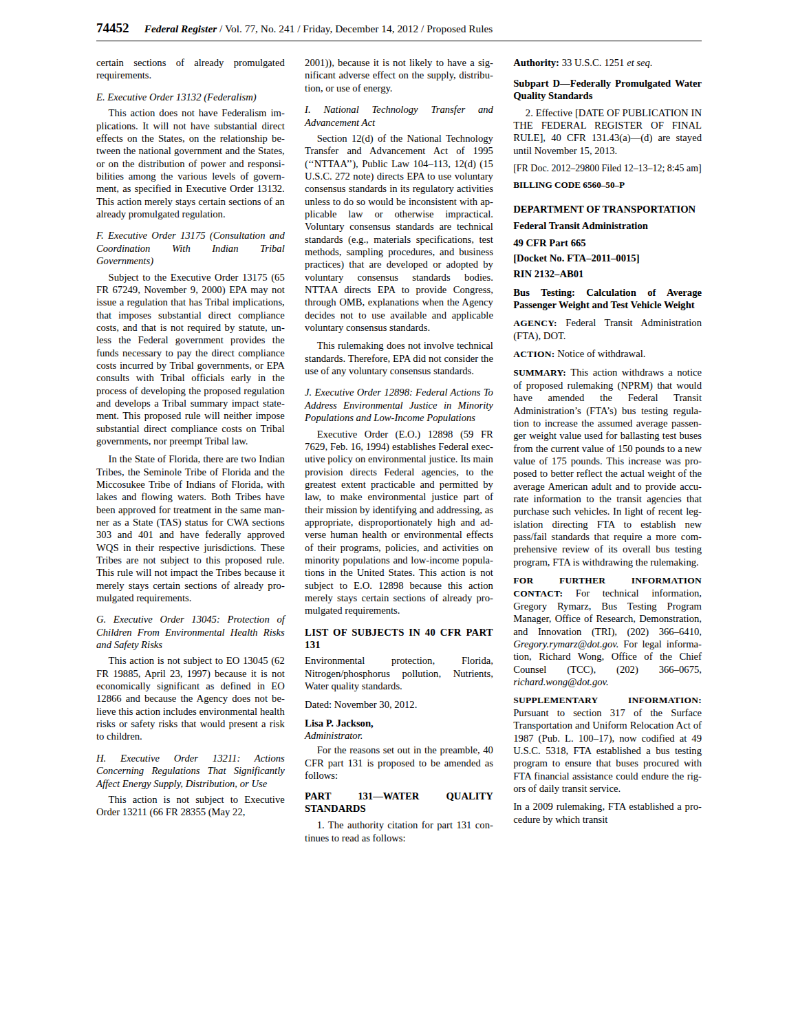74452
Federal Register / Vol. 77, No. 241 / Friday, December 14, 2012 / Proposed Rules
certain sections of already promulgated requirements.
E. Executive Order 13132 (Federalism)
This action does not have Federalism implications. It will not have substantial direct effects on the States, on the relationship between the national government and the States, or on the distribution of power and responsibilities among the various levels of government, as specified in Executive Order 13132. This action merely stays certain sections of an already promulgated regulation.
F. Executive Order 13175 (Consultation and Coordination With Indian Tribal Governments)
Subject to the Executive Order 13175 (65 FR 67249, November 9, 2000) EPA may not issue a regulation that has Tribal implications, that imposes substantial direct compliance costs, and that is not required by statute, unless the Federal government provides the funds necessary to pay the direct compliance costs incurred by Tribal governments, or EPA consults with Tribal officials early in the process of developing the proposed regulation and develops a Tribal summary impact statement. This proposed rule will neither impose substantial direct compliance costs on Tribal governments, nor preempt Tribal law.
In the State of Florida, there are two Indian Tribes, the Seminole Tribe of Florida and the Miccosukee Tribe of Indians of Florida, with lakes and flowing waters. Both Tribes have been approved for treatment in the same manner as a State (TAS) status for CWA sections 303 and 401 and have federally approved WQS in their respective jurisdictions. These Tribes are not subject to this proposed rule. This rule will not impact the Tribes because it merely stays certain sections of already promulgated requirements.
G. Executive Order 13045: Protection of Children From Environmental Health Risks and Safety Risks
This action is not subject to EO 13045 (62 FR 19885, April 23, 1997) because it is not economically significant as defined in EO 12866 and because the Agency does not believe this action includes environmental health risks or safety risks that would present a risk to children.
H. Executive Order 13211: Actions Concerning Regulations That Significantly Affect Energy Supply, Distribution, or Use
This action is not subject to Executive Order 13211 (66 FR 28355 (May 22,
2001)), because it is not likely to have a significant adverse effect on the supply, distribution, or use of energy.
I. National Technology Transfer and Advancement Act
Section 12(d) of the National Technology Transfer and Advancement Act of 1995 (‘‘NTTAA’’), Public Law 104–113, 12(d) (15 U.S.C. 272 note) directs EPA to use voluntary consensus standards in its regulatory activities unless to do so would be inconsistent with applicable law or otherwise impractical. Voluntary consensus standards are technical standards (e.g., materials specifications, test methods, sampling procedures, and business practices) that are developed or adopted by voluntary consensus standards bodies. NTTAA directs EPA to provide Congress, through OMB, explanations when the Agency decides not to use available and applicable voluntary consensus standards.
This rulemaking does not involve technical standards. Therefore, EPA did not consider the use of any voluntary consensus standards.
J. Executive Order 12898: Federal Actions To Address Environmental Justice in Minority Populations and Low-Income Populations
Executive Order (E.O.) 12898 (59 FR 7629, Feb. 16, 1994) establishes Federal executive policy on environmental justice. Its main provision directs Federal agencies, to the greatest extent practicable and permitted by law, to make environmental justice part of their mission by identifying and addressing, as appropriate, disproportionately high and adverse human health or environmental effects of their programs, policies, and activities on minority populations and low-income populations in the United States. This action is not subject to E.O. 12898 because this action merely stays certain sections of already promulgated requirements.
List of Subjects in 40 CFR Part 131
Environmental protection, Florida, Nitrogen/phosphorus pollution, Nutrients, Water quality standards.
Dated: November 30, 2012.
Lisa P. Jackson,
Administrator.
For the reasons set out in the preamble, 40 CFR part 131 is proposed to be amended as follows:
PART 131—WATER QUALITY STANDARDS
1. The authority citation for part 131 continues to read as follows:
Authority: 33 U.S.C. 1251 et seq.
Subpart D—Federally Promulgated Water Quality Standards
2. Effective [DATE OF PUBLICATION IN THE FEDERAL REGISTER OF FINAL RULE], 40 CFR 131.43(a)—(d) are stayed until November 15, 2013.
[FR Doc. 2012–29800 Filed 12–13–12; 8:45 am]
BILLING CODE 6560–50–P
DEPARTMENT OF TRANSPORTATION
Federal Transit Administration
49 CFR Part 665
[Docket No. FTA–2011–0015]
RIN 2132–AB01
Bus Testing: Calculation of Average Passenger Weight and Test Vehicle Weight
AGENCY: Federal Transit Administration (FTA), DOT.
ACTION: Notice of withdrawal.
SUMMARY: This action withdraws a notice of proposed rulemaking (NPRM) that would have amended the Federal Transit Administration’s (FTA’s) bus testing regulation to increase the assumed average passenger weight value used for ballasting test buses from the current value of 150 pounds to a new value of 175 pounds. This increase was proposed to better reflect the actual weight of the average American adult and to provide accurate information to the transit agencies that purchase such vehicles. In light of recent legislation directing FTA to establish new pass/fail standards that require a more comprehensive review of its overall bus testing program, FTA is withdrawing the rulemaking.
FOR FURTHER INFORMATION CONTACT: For technical information, Gregory Rymarz, Bus Testing Program Manager, Office of Research, Demonstration, and Innovation (TRI), (202) 366–6410, Gregory.rymarz@dot.gov. For legal information, Richard Wong, Office of the Chief Counsel (TCC), (202) 366–0675, richard.wong@dot.gov.
SUPPLEMENTARY INFORMATION: Pursuant to section 317 of the Surface Transportation and Uniform Relocation Act of 1987 (Pub. L. 100–17), now codified at 49 U.S.C. 5318, FTA established a bus testing program to ensure that buses procured with FTA financial assistance could endure the rigors of daily transit service.
In a 2009 rulemaking, FTA established a procedure by which transit